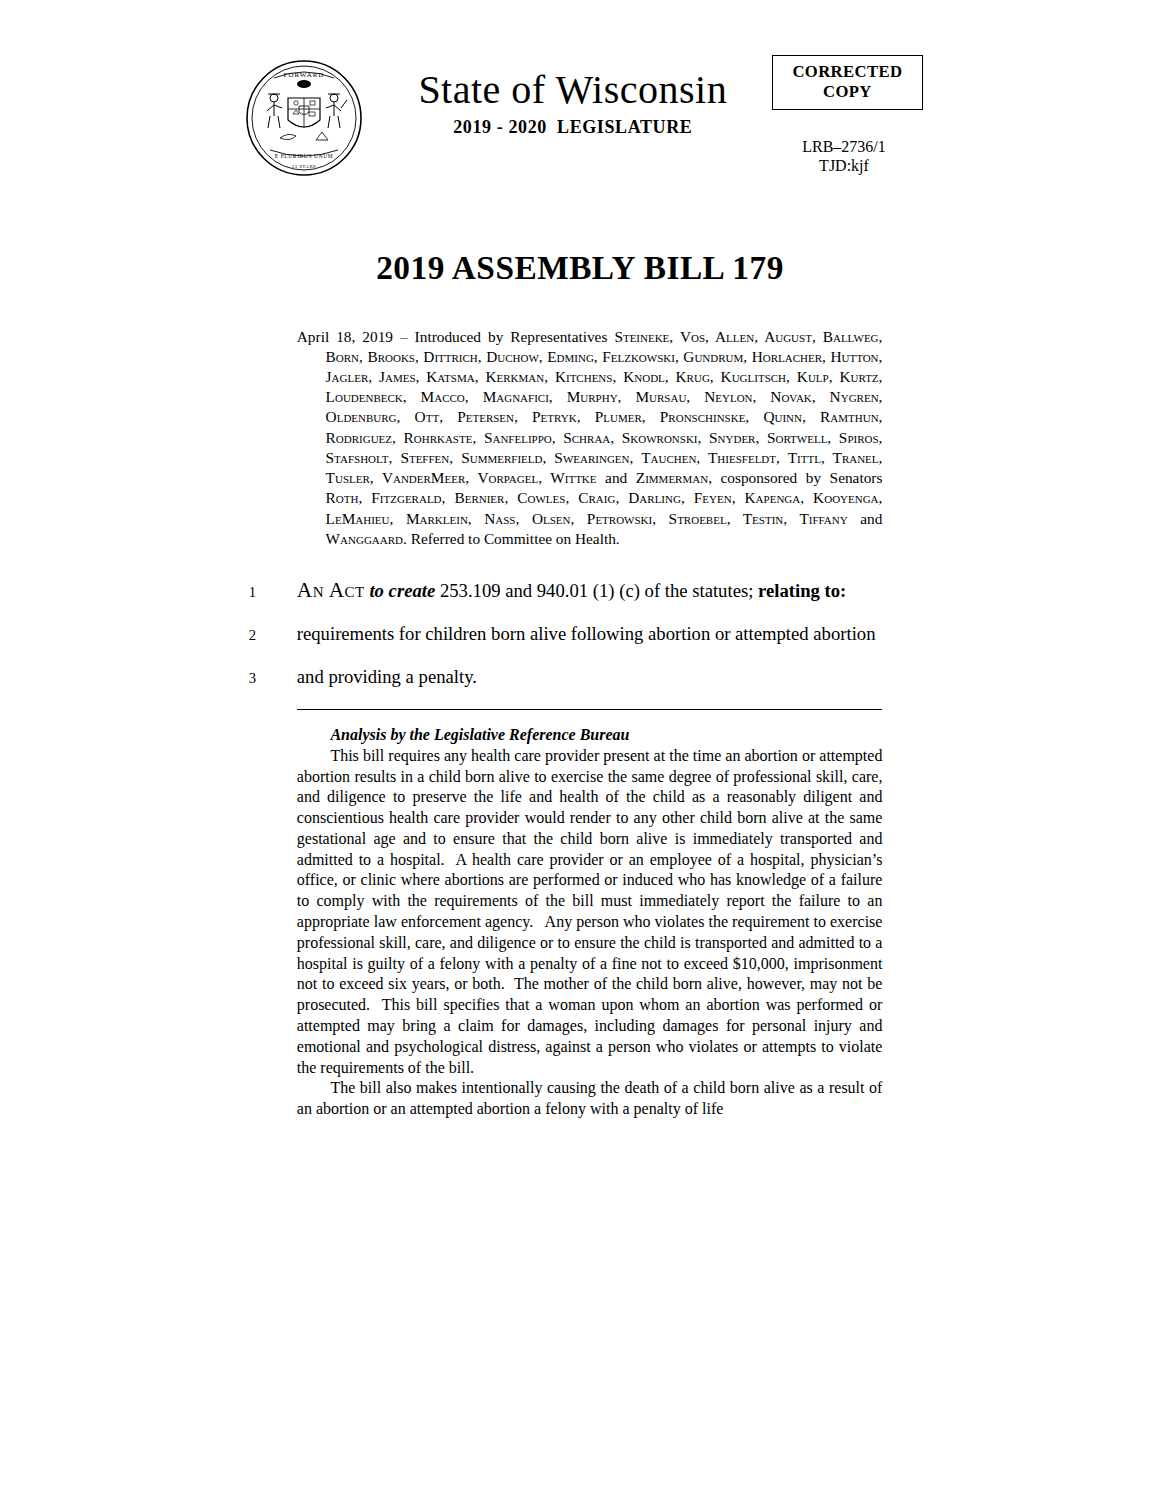FORWARD E PLURIBUS UNUM 13 STARS
State of Wisconsin
2019 - 2020 LEGISLATURE
CORRECTED
COPY
LRB–2736/1
TJD:kjf
2019 ASSEMBLY BILL 179
April 18, 2019 – Introduced by Representatives Steineke, Vos, Allen, August, Ballweg, Born, Brooks, Dittrich, Duchow, Edming, Felzkowski, Gundrum, Horlacher, Hutton, Jagler, James, Katsma, Kerkman, Kitchens, Knodl, Krug, Kuglitsch, Kulp, Kurtz, Loudenbeck, Macco, Magnafici, Murphy, Mursau, Neylon, Novak, Nygren, Oldenburg, Ott, Petersen, Petryk, Plumer, Pronschinske, Quinn, Ramthun, Rodriguez, Rohrkaste, Sanfelippo, Schraa, Skowronski, Snyder, Sortwell, Spiros, Stafsholt, Steffen, Summerfield, Swearingen, Tauchen, Thiesfeldt, Tittl, Tranel, Tusler, VanderMeer, Vorpagel, Wittke and Zimmerman, cosponsored by Senators Roth, Fitzgerald, Bernier, Cowles, Craig, Darling, Feyen, Kapenga, Kooyenga, LeMahieu, Marklein, Nass, Olsen, Petrowski, Stroebel, Testin, Tiffany and Wanggaard. Referred to Committee on Health.
1
An Act to create 253.109 and 940.01 (1) (c) of the statutes; relating to:
2
requirements for children born alive following abortion or attempted abortion
3
and providing a penalty.
Analysis by the Legislative Reference Bureau
This bill requires any health care provider present at the time an abortion or attempted abortion results in a child born alive to exercise the same degree of professional skill, care, and diligence to preserve the life and health of the child as a reasonably diligent and conscientious health care provider would render to any other child born alive at the same gestational age and to ensure that the child born alive is immediately transported and admitted to a hospital. A health care provider or an employee of a hospital, physician’s office, or clinic where abortions are performed or induced who has knowledge of a failure to comply with the requirements of the bill must immediately report the failure to an appropriate law enforcement agency. Any person who violates the requirement to exercise professional skill, care, and diligence or to ensure the child is transported and admitted to a hospital is guilty of a felony with a penalty of a fine not to exceed $10,000, imprisonment not to exceed six years, or both. The mother of the child born alive, however, may not be prosecuted. This bill specifies that a woman upon whom an abortion was performed or attempted may bring a claim for damages, including damages for personal injury and emotional and psychological distress, against a person who violates or attempts to violate the requirements of the bill.
The bill also makes intentionally causing the death of a child born alive as a result of an abortion or an attempted abortion a felony with a penalty of life